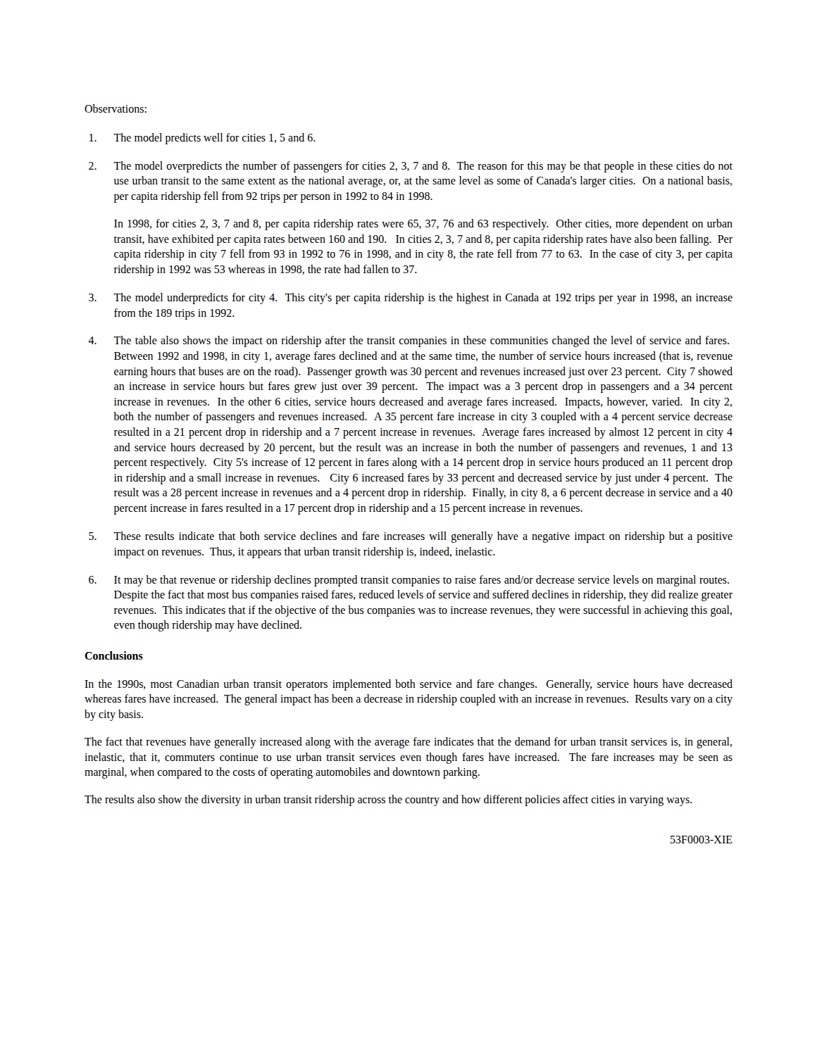Observations:
The model predicts well for cities 1, 5 and 6.
The model overpredicts the number of passengers for cities 2, 3, 7 and 8. The reason for this may be that people in these cities do not use urban transit to the same extent as the national average, or, at the same level as some of Canada's larger cities. On a national basis, per capita ridership fell from 92 trips per person in 1992 to 84 in 1998.
In 1998, for cities 2, 3, 7 and 8, per capita ridership rates were 65, 37, 76 and 63 respectively. Other cities, more dependent on urban transit, have exhibited per capita rates between 160 and 190. In cities 2, 3, 7 and 8, per capita ridership rates have also been falling. Per capita ridership in city 7 fell from 93 in 1992 to 76 in 1998, and in city 8, the rate fell from 77 to 63. In the case of city 3, per capita ridership in 1992 was 53 whereas in 1998, the rate had fallen to 37.
The model underpredicts for city 4. This city's per capita ridership is the highest in Canada at 192 trips per year in 1998, an increase from the 189 trips in 1992.
The table also shows the impact on ridership after the transit companies in these communities changed the level of service and fares. Between 1992 and 1998, in city 1, average fares declined and at the same time, the number of service hours increased (that is, revenue earning hours that buses are on the road). Passenger growth was 30 percent and revenues increased just over 23 percent. City 7 showed an increase in service hours but fares grew just over 39 percent. The impact was a 3 percent drop in passengers and a 34 percent increase in revenues. In the other 6 cities, service hours decreased and average fares increased. Impacts, however, varied. In city 2, both the number of passengers and revenues increased. A 35 percent fare increase in city 3 coupled with a 4 percent service decrease resulted in a 21 percent drop in ridership and a 7 percent increase in revenues. Average fares increased by almost 12 percent in city 4 and service hours decreased by 20 percent, but the result was an increase in both the number of passengers and revenues, 1 and 13 percent respectively. City 5's increase of 12 percent in fares along with a 14 percent drop in service hours produced an 11 percent drop in ridership and a small increase in revenues. City 6 increased fares by 33 percent and decreased service by just under 4 percent. The result was a 28 percent increase in revenues and a 4 percent drop in ridership. Finally, in city 8, a 6 percent decrease in service and a 40 percent increase in fares resulted in a 17 percent drop in ridership and a 15 percent increase in revenues.
These results indicate that both service declines and fare increases will generally have a negative impact on ridership but a positive impact on revenues. Thus, it appears that urban transit ridership is, indeed, inelastic.
It may be that revenue or ridership declines prompted transit companies to raise fares and/or decrease service levels on marginal routes. Despite the fact that most bus companies raised fares, reduced levels of service and suffered declines in ridership, they did realize greater revenues. This indicates that if the objective of the bus companies was to increase revenues, they were successful in achieving this goal, even though ridership may have declined.
Conclusions
In the 1990s, most Canadian urban transit operators implemented both service and fare changes. Generally, service hours have decreased whereas fares have increased. The general impact has been a decrease in ridership coupled with an increase in revenues. Results vary on a city by city basis.
The fact that revenues have generally increased along with the average fare indicates that the demand for urban transit services is, in general, inelastic, that it, commuters continue to use urban transit services even though fares have increased. The fare increases may be seen as marginal, when compared to the costs of operating automobiles and downtown parking.
The results also show the diversity in urban transit ridership across the country and how different policies affect cities in varying ways.
53F0003-XIE